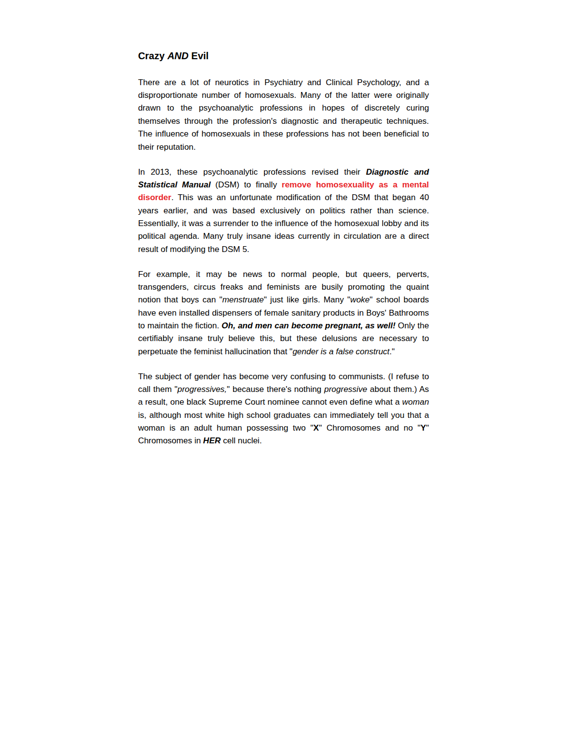Crazy AND Evil
There are a lot of neurotics in Psychiatry and Clinical Psychology, and a disproportionate number of homosexuals. Many of the latter were originally drawn to the psychoanalytic professions in hopes of discretely curing themselves through the profession's diagnostic and therapeutic techniques. The influence of homosexuals in these professions has not been beneficial to their reputation.
In 2013, these psychoanalytic professions revised their Diagnostic and Statistical Manual (DSM) to finally remove homosexuality as a mental disorder. This was an unfortunate modification of the DSM that began 40 years earlier, and was based exclusively on politics rather than science. Essentially, it was a surrender to the influence of the homosexual lobby and its political agenda. Many truly insane ideas currently in circulation are a direct result of modifying the DSM 5.
For example, it may be news to normal people, but queers, perverts, transgenders, circus freaks and feminists are busily promoting the quaint notion that boys can "menstruate" just like girls. Many "woke" school boards have even installed dispensers of female sanitary products in Boys' Bathrooms to maintain the fiction. Oh, and men can become pregnant, as well! Only the certifiably insane truly believe this, but these delusions are necessary to perpetuate the feminist hallucination that "gender is a false construct."
The subject of gender has become very confusing to communists. (I refuse to call them "progressives," because there's nothing progressive about them.) As a result, one black Supreme Court nominee cannot even define what a woman is, although most white high school graduates can immediately tell you that a woman is an adult human possessing two "X" Chromosomes and no "Y" Chromosomes in HER cell nuclei.